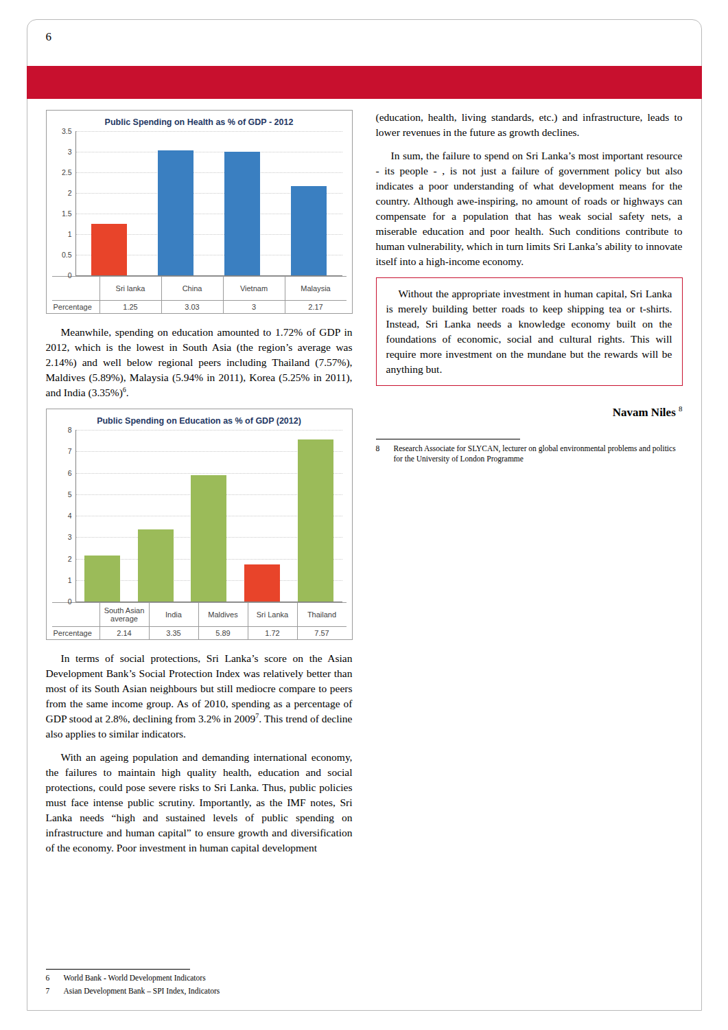6
Public Spending on Health as % of GDP - 2012
3.5 3 2.5 2 1.5 1 0.5 0
Sri lanka
China
Vietnam
Malaysia
Percentage
1.25
3.03
3
2.17
Meanwhile, spending on education amounted to 1.72% of GDP in 2012, which is the lowest in South Asia (the region’s average was 2.14%) and well below regional peers including Thailand (7.57%), Maldives (5.89%), Malaysia (5.94% in 2011), Korea (5.25% in 2011), and India (3.35%)6.
Public Spending on Education as % of GDP (2012)
8 7 6 5 4 3 2 1 0
South Asian average
India
Maldives
Sri Lanka
Thailand
Percentage
2.14
3.35
5.89
1.72
7.57
In terms of social protections, Sri Lanka’s score on the Asian Development Bank’s Social Protection Index was relatively better than most of its South Asian neighbours but still mediocre compare to peers from the same income group. As of 2010, spending as a percentage of GDP stood at 2.8%, declining from 3.2% in 20097. This trend of decline also applies to similar indicators.
With an ageing population and demanding international economy, the failures to maintain high quality health, education and social protections, could pose severe risks to Sri Lanka. Thus, public policies must face intense public scrutiny. Importantly, as the IMF notes, Sri Lanka needs “high and sustained levels of public spending on infrastructure and human capital” to ensure growth and diversification of the economy. Poor investment in human capital development
(education, health, living standards, etc.) and infrastructure, leads to lower revenues in the future as growth declines.
In sum, the failure to spend on Sri Lanka’s most important resource - its people - , is not just a failure of government policy but also indicates a poor understanding of what development means for the country. Although awe-inspiring, no amount of roads or highways can compensate for a population that has weak social safety nets, a miserable education and poor health. Such conditions contribute to human vulnerability, which in turn limits Sri Lanka’s ability to innovate itself into a high-income economy.
Without the appropriate investment in human capital, Sri Lanka is merely building better roads to keep shipping tea or t-shirts. Instead, Sri Lanka needs a knowledge economy built on the foundations of economic, social and cultural rights. This will require more investment on the mundane but the rewards will be anything but.
Navam Niles 8
8
Research Associate for SLYCAN, lecturer on global environmental problems and politics for the University of London Programme
6
World Bank - World Development Indicators
7
Asian Development Bank – SPI Index, Indicators